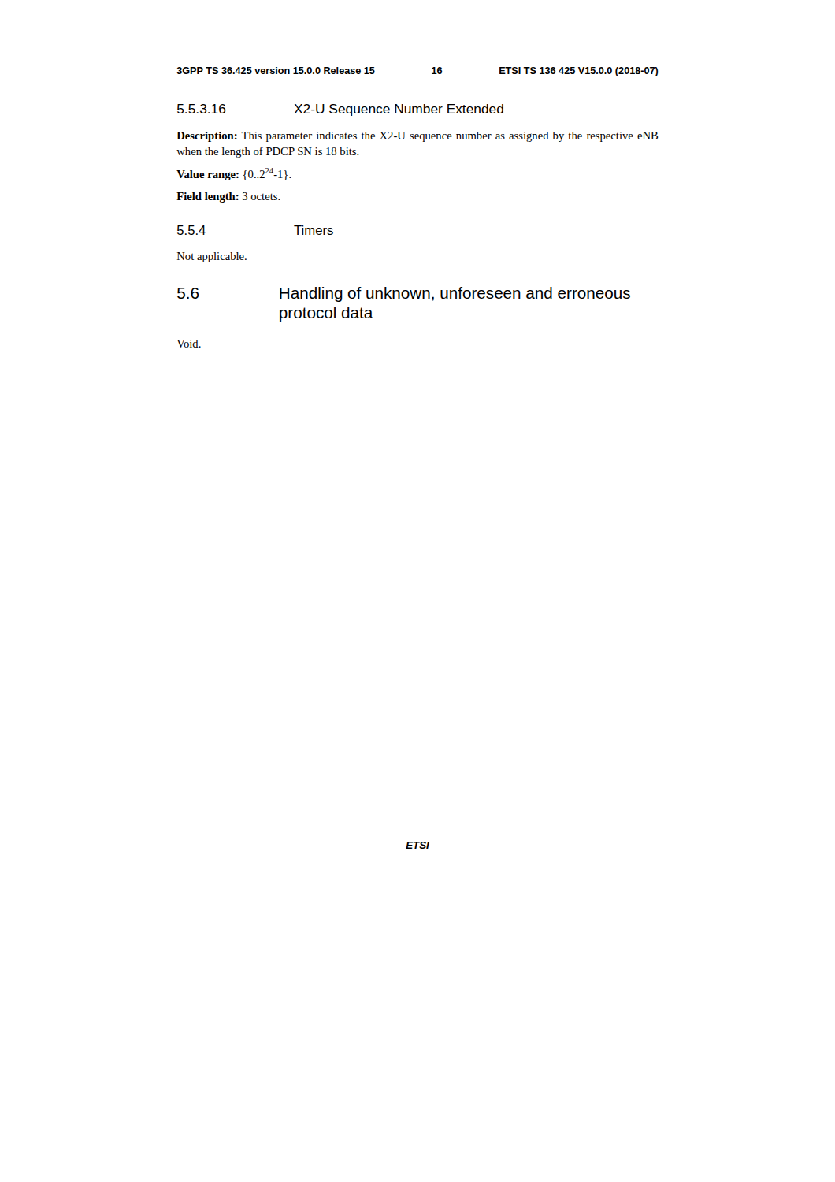3GPP TS 36.425 version 15.0.0 Release 15 16 ETSI TS 136 425 V15.0.0 (2018-07)
5.5.3.16 X2-U Sequence Number Extended
Description: This parameter indicates the X2-U sequence number as assigned by the respective eNB when the length of PDCP SN is 18 bits.
Value range: {0..224-1}.
Field length: 3 octets.
5.5.4 Timers
Not applicable.
5.6 Handling of unknown, unforeseen and erroneous protocol data
Void.
ETSI